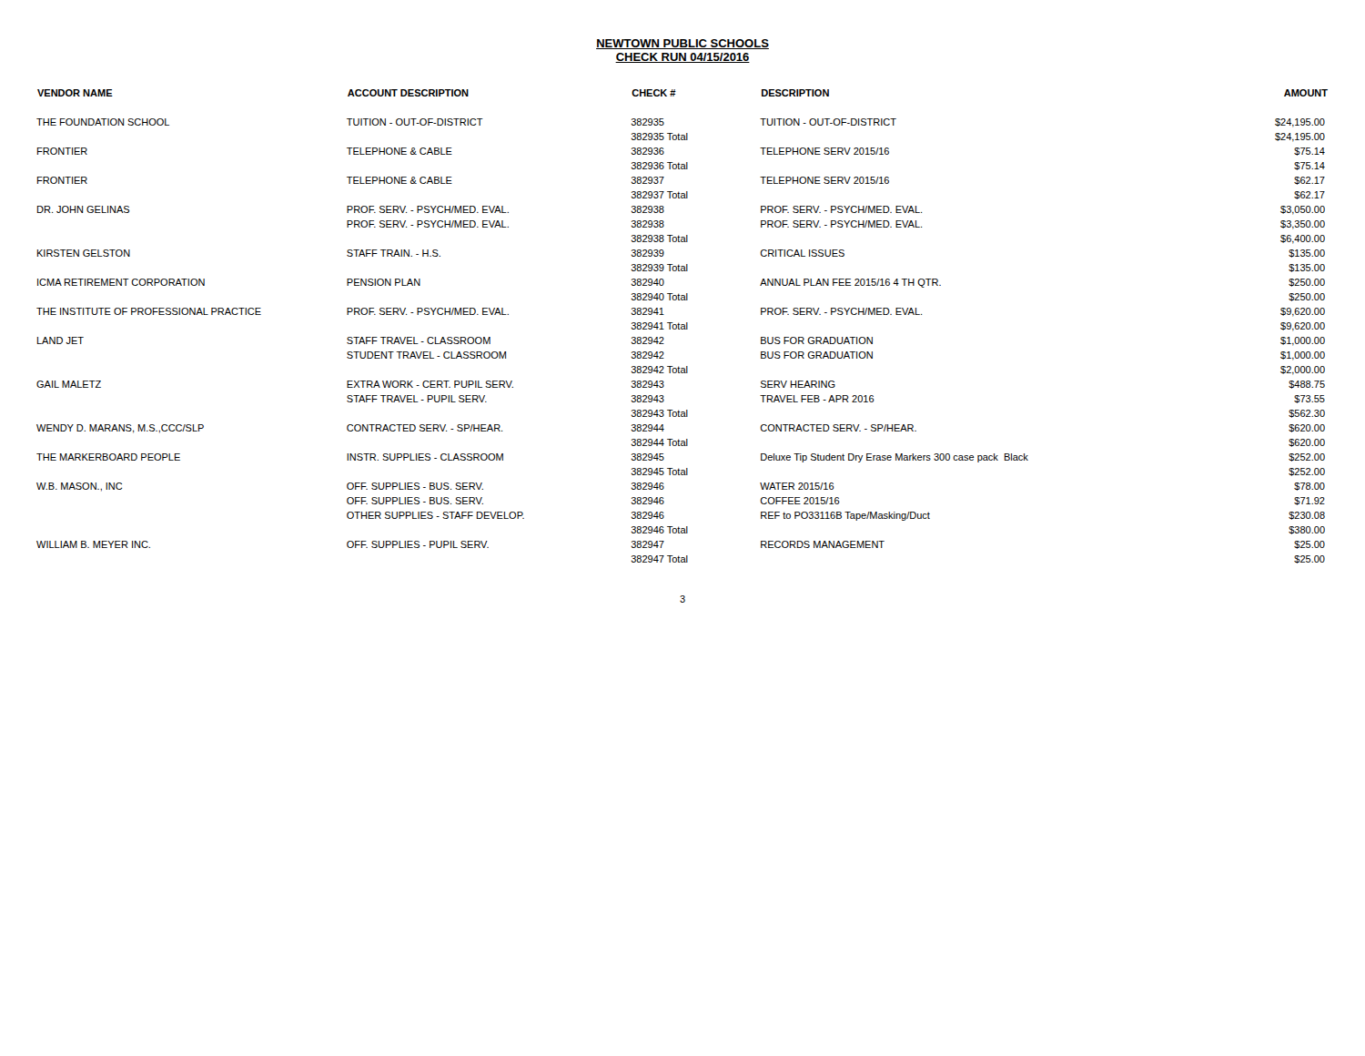NEWTOWN PUBLIC SCHOOLS
CHECK RUN 04/15/2016
| VENDOR NAME | ACCOUNT DESCRIPTION | CHECK # | DESCRIPTION | AMOUNT |
| --- | --- | --- | --- | --- |
| THE FOUNDATION SCHOOL | TUITION - OUT-OF-DISTRICT | 382935 | TUITION - OUT-OF-DISTRICT | $24,195.00 |
| | | 382935 Total | | $24,195.00 |
| FRONTIER | TELEPHONE & CABLE | 382936 | TELEPHONE SERV 2015/16 | $75.14 |
| | | 382936 Total | | $75.14 |
| FRONTIER | TELEPHONE & CABLE | 382937 | TELEPHONE SERV 2015/16 | $62.17 |
| | | 382937 Total | | $62.17 |
| DR. JOHN GELINAS | PROF. SERV. - PSYCH/MED. EVAL. | 382938 | PROF. SERV. - PSYCH/MED. EVAL. | $3,050.00 |
| | PROF. SERV. - PSYCH/MED. EVAL. | 382938 | PROF. SERV. - PSYCH/MED. EVAL. | $3,350.00 |
| | | 382938 Total | | $6,400.00 |
| KIRSTEN GELSTON | STAFF TRAIN. - H.S. | 382939 | CRITICAL ISSUES | $135.00 |
| | | 382939 Total | | $135.00 |
| ICMA RETIREMENT CORPORATION | PENSION PLAN | 382940 | ANNUAL PLAN FEE 2015/16 4 TH QTR. | $250.00 |
| | | 382940 Total | | $250.00 |
| THE INSTITUTE OF PROFESSIONAL PRACTICE | PROF. SERV. - PSYCH/MED. EVAL. | 382941 | PROF. SERV. - PSYCH/MED. EVAL. | $9,620.00 |
| | | 382941 Total | | $9,620.00 |
| LAND JET | STAFF TRAVEL - CLASSROOM | 382942 | BUS FOR GRADUATION | $1,000.00 |
| | STUDENT TRAVEL - CLASSROOM | 382942 | BUS FOR GRADUATION | $1,000.00 |
| | | 382942 Total | | $2,000.00 |
| GAIL MALETZ | EXTRA WORK - CERT. PUPIL SERV. | 382943 | SERV HEARING | $488.75 |
| | STAFF TRAVEL - PUPIL SERV. | 382943 | TRAVEL FEB - APR 2016 | $73.55 |
| | | 382943 Total | | $562.30 |
| WENDY D. MARANS, M.S.,CCC/SLP | CONTRACTED SERV. - SP/HEAR. | 382944 | CONTRACTED SERV. - SP/HEAR. | $620.00 |
| | | 382944 Total | | $620.00 |
| THE MARKERBOARD PEOPLE | INSTR. SUPPLIES - CLASSROOM | 382945 | Deluxe Tip Student Dry Erase Markers 300 case pack Black | $252.00 |
| | | 382945 Total | | $252.00 |
| W.B. MASON., INC | OFF. SUPPLIES - BUS. SERV. | 382946 | WATER 2015/16 | $78.00 |
| | OFF. SUPPLIES - BUS. SERV. | 382946 | COFFEE 2015/16 | $71.92 |
| | OTHER SUPPLIES - STAFF DEVELOP. | 382946 | REF to PO33116B Tape/Masking/Duct | $230.08 |
| | | 382946 Total | | $380.00 |
| WILLIAM B. MEYER INC. | OFF. SUPPLIES - PUPIL SERV. | 382947 | RECORDS MANAGEMENT | $25.00 |
| | | 382947 Total | | $25.00 |
3